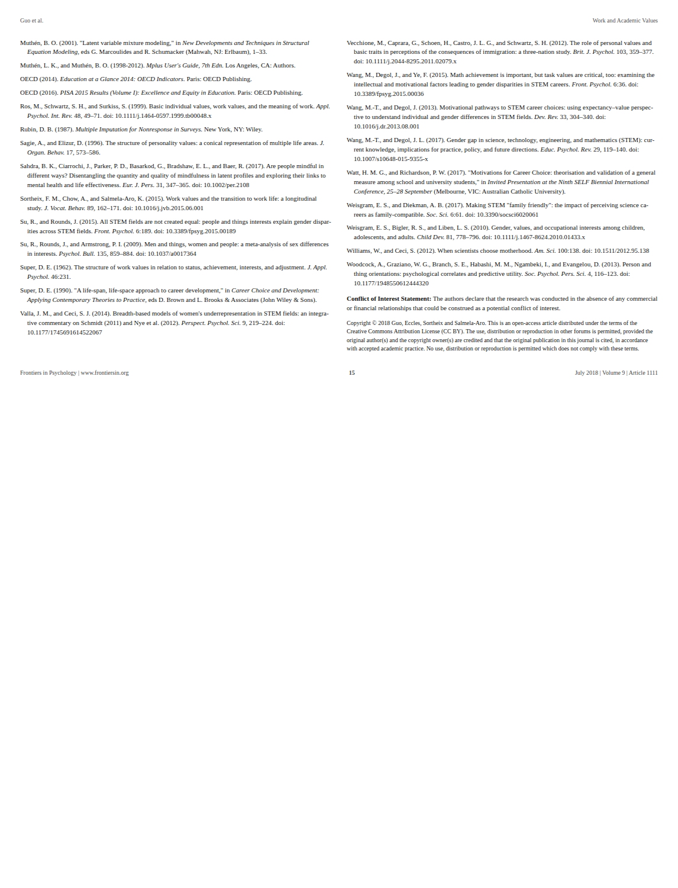Guo et al.
Work and Academic Values
Muthén, B. O. (2001). "Latent variable mixture modeling," in New Developments and Techniques in Structural Equation Modeling, eds G. Marcoulides and R. Schumacker (Mahwah, NJ: Erlbaum), 1–33.
Muthén, L. K., and Muthén, B. O. (1998-2012). Mplus User's Guide, 7th Edn. Los Angeles, CA: Authors.
OECD (2014). Education at a Glance 2014: OECD Indicators. Paris: OECD Publishing.
OECD (2016). PISA 2015 Results (Volume I): Excellence and Equity in Education. Paris: OECD Publishing.
Ros, M., Schwartz, S. H., and Surkiss, S. (1999). Basic individual values, work values, and the meaning of work. Appl. Psychol. Int. Rev. 48, 49–71. doi: 10.1111/j.1464-0597.1999.tb00048.x
Rubin, D. B. (1987). Multiple Imputation for Nonresponse in Surveys. New York, NY: Wiley.
Sagie, A., and Elizur, D. (1996). The structure of personality values: a conical representation of multiple life areas. J. Organ. Behav. 17, 573–586.
Sahdra, B. K., Ciarrochi, J., Parker, P. D., Basarkod, G., Bradshaw, E. L., and Baer, R. (2017). Are people mindful in different ways? Disentangling the quantity and quality of mindfulness in latent profiles and exploring their links to mental health and life effectiveness. Eur. J. Pers. 31, 347–365. doi: 10.1002/per.2108
Sortheix, F. M., Chow, A., and Salmela-Aro, K. (2015). Work values and the transition to work life: a longitudinal study. J. Vocat. Behav. 89, 162–171. doi: 10.1016/j.jvb.2015.06.001
Su, R., and Rounds, J. (2015). All STEM fields are not created equal: people and things interests explain gender disparities across STEM fields. Front. Psychol. 6:189. doi: 10.3389/fpsyg.2015.00189
Su, R., Rounds, J., and Armstrong, P. I. (2009). Men and things, women and people: a meta-analysis of sex differences in interests. Psychol. Bull. 135, 859–884. doi: 10.1037/a0017364
Super, D. E. (1962). The structure of work values in relation to status, achievement, interests, and adjustment. J. Appl. Psychol. 46:231.
Super, D. E. (1990). "A life-span, life-space approach to career development," in Career Choice and Development: Applying Contemporary Theories to Practice, eds D. Brown and L. Brooks & Associates (John Wiley & Sons).
Valla, J. M., and Ceci, S. J. (2014). Breadth-based models of women's underrepresentation in STEM fields: an integrative commentary on Schmidt (2011) and Nye et al. (2012). Perspect. Psychol. Sci. 9, 219–224. doi: 10.1177/1745691614522067
Vecchione, M., Caprara, G., Schoen, H., Castro, J. L. G., and Schwartz, S. H. (2012). The role of personal values and basic traits in perceptions of the consequences of immigration: a three-nation study. Brit. J. Psychol. 103, 359–377. doi: 10.1111/j.2044-8295.2011.02079.x
Wang, M., Degol, J., and Ye, F. (2015). Math achievement is important, but task values are critical, too: examining the intellectual and motivational factors leading to gender disparities in STEM careers. Front. Psychol. 6:36. doi: 10.3389/fpsyg.2015.00036
Wang, M.-T., and Degol, J. (2013). Motivational pathways to STEM career choices: using expectancy–value perspective to understand individual and gender differences in STEM fields. Dev. Rev. 33, 304–340. doi: 10.1016/j.dr.2013.08.001
Wang, M.-T., and Degol, J. L. (2017). Gender gap in science, technology, engineering, and mathematics (STEM): current knowledge, implications for practice, policy, and future directions. Educ. Psychol. Rev. 29, 119–140. doi: 10.1007/s10648-015-9355-x
Watt, H. M. G., and Richardson, P. W. (2017). "Motivations for Career Choice: theorisation and validation of a general measure among school and university students," in Invited Presentation at the Ninth SELF Biennial International Conference, 25–28 September (Melbourne, VIC: Australian Catholic University).
Weisgram, E. S., and Diekman, A. B. (2017). Making STEM "family friendly": the impact of perceiving science careers as family-compatible. Soc. Sci. 6:61. doi: 10.3390/socsci6020061
Weisgram, E. S., Bigler, R. S., and Liben, L. S. (2010). Gender, values, and occupational interests among children, adolescents, and adults. Child Dev. 81, 778–796. doi: 10.1111/j.1467-8624.2010.01433.x
Williams, W., and Ceci, S. (2012). When scientists choose motherhood. Am. Sci. 100:138. doi: 10.1511/2012.95.138
Woodcock, A., Graziano, W. G., Branch, S. E., Habashi, M. M., Ngambeki, I., and Evangelou, D. (2013). Person and thing orientations: psychological correlates and predictive utility. Soc. Psychol. Pers. Sci. 4, 116–123. doi: 10.1177/1948550612444320
Conflict of Interest Statement: The authors declare that the research was conducted in the absence of any commercial or financial relationships that could be construed as a potential conflict of interest.
Copyright © 2018 Guo, Eccles, Sortheix and Salmela-Aro. This is an open-access article distributed under the terms of the Creative Commons Attribution License (CC BY). The use, distribution or reproduction in other forums is permitted, provided the original author(s) and the copyright owner(s) are credited and that the original publication in this journal is cited, in accordance with accepted academic practice. No use, distribution or reproduction is permitted which does not comply with these terms.
Frontiers in Psychology | www.frontiersin.org
15
July 2018 | Volume 9 | Article 1111